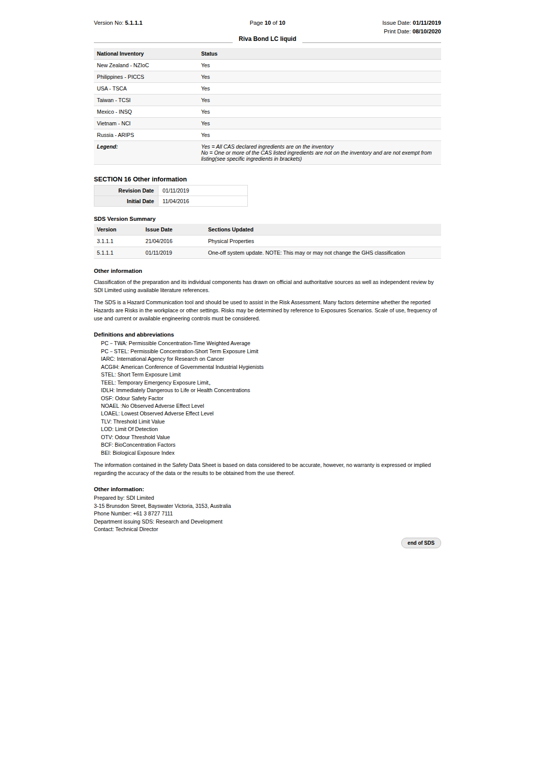Version No: 5.1.1.1
Page 10 of 10
Issue Date: 01/11/2019
Riva Bond LC liquid
Print Date: 08/10/2020
| National Inventory | Status |
| --- | --- |
| New Zealand - NZIoC | Yes |
| Philippines - PICCS | Yes |
| USA - TSCA | Yes |
| Taiwan - TCSI | Yes |
| Mexico - INSQ | Yes |
| Vietnam - NCI | Yes |
| Russia - ARIPS | Yes |
| Legend: | Yes = All CAS declared ingredients are on the inventory No = One or more of the CAS listed ingredients are not on the inventory and are not exempt from listing(see specific ingredients in brackets) |
SECTION 16 Other information
| Revision Date | 01/11/2019 |
| Initial Date | 11/04/2016 |
SDS Version Summary
| Version | Issue Date | Sections Updated |
| --- | --- | --- |
| 3.1.1.1 | 21/04/2016 | Physical Properties |
| 5.1.1.1 | 01/11/2019 | One-off system update. NOTE: This may or may not change the GHS classification |
Other information
Classification of the preparation and its individual components has drawn on official and authoritative sources as well as independent review by SDI Limited using available literature references.
The SDS is a Hazard Communication tool and should be used to assist in the Risk Assessment. Many factors determine whether the reported Hazards are Risks in the workplace or other settings. Risks may be determined by reference to Exposures Scenarios. Scale of use, frequency of use and current or available engineering controls must be considered.
Definitions and abbreviations
PC－TWA: Permissible Concentration-Time Weighted Average
PC－STEL: Permissible Concentration-Short Term Exposure Limit
IARC: International Agency for Research on Cancer
ACGIH: American Conference of Governmental Industrial Hygienists
STEL: Short Term Exposure Limit
TEEL: Temporary Emergency Exposure Limit。
IDLH: Immediately Dangerous to Life or Health Concentrations
OSF: Odour Safety Factor
NOAEL :No Observed Adverse Effect Level
LOAEL: Lowest Observed Adverse Effect Level
TLV: Threshold Limit Value
LOD: Limit Of Detection
OTV: Odour Threshold Value
BCF: BioConcentration Factors
BEI: Biological Exposure Index
The information contained in the Safety Data Sheet is based on data considered to be accurate, however, no warranty is expressed or implied regarding the accuracy of the data or the results to be obtained from the use thereof.
Other information:
Prepared by: SDI Limited
3-15 Brunsdon Street, Bayswater Victoria, 3153, Australia
Phone Number: +61 3 8727 7111
Department issuing SDS: Research and Development
Contact: Technical Director
end of SDS